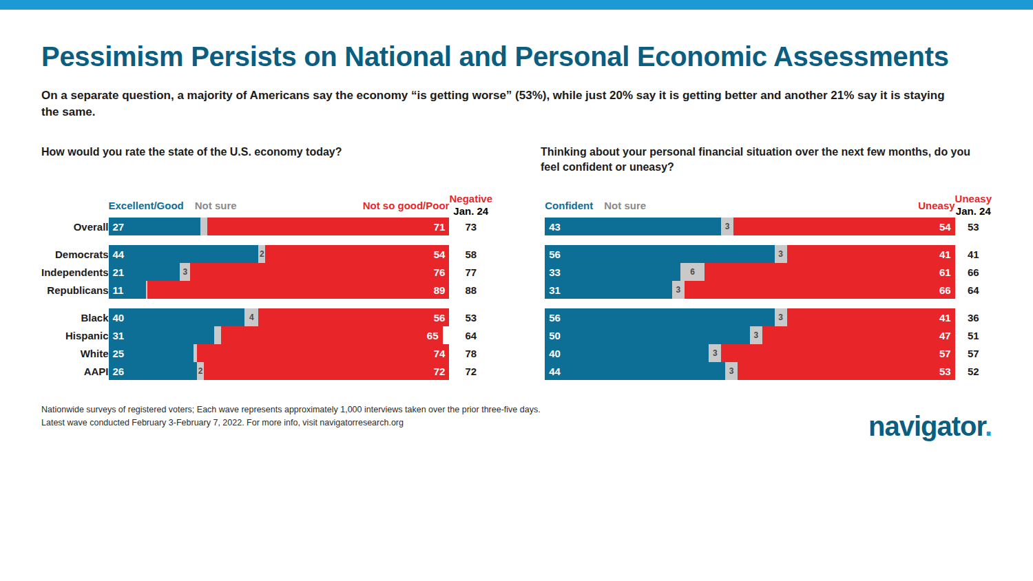Pessimism Persists on National and Personal Economic Assessments
On a separate question, a majority of Americans say the economy “is getting worse” (53%), while just 20% say it is getting better and another 21% say it is staying the same.
How would you rate the state of the U.S. economy today?
| | Excellent/Good Not sure Not so good/Poor | Negative Jan. 24 |
| Overall | 27 71 | 73 |
| Democrats | 44 2 54 | 58 |
| Independents | 21 3 76 | 77 |
| Republicans | 11 89 | 88 |
| Black | 40 4 56 | 53 |
| Hispanic | 31 65 | 64 |
| White | 25 74 | 78 |
| AAPI | 26 2 72 | 72 |
Thinking about your personal financial situation over the next few months, do you feel confident or uneasy?
| | Confident Not sure Uneasy | Uneasy Jan. 24 |
| | 43 3 54 | 53 |
| | 56 3 41 | 41 |
| | 33 6 61 | 66 |
| | 31 3 66 | 64 |
| | 56 3 41 | 36 |
| | 50 3 47 | 51 |
| | 40 3 57 | 57 |
| | 44 3 53 | 52 |
Nationwide surveys of registered voters; Each wave represents approximately 1,000 interviews taken over the prior three-five days.
Latest wave conducted February 3-February 7, 2022. For more info, visit navigatorresearch.org
navigator.